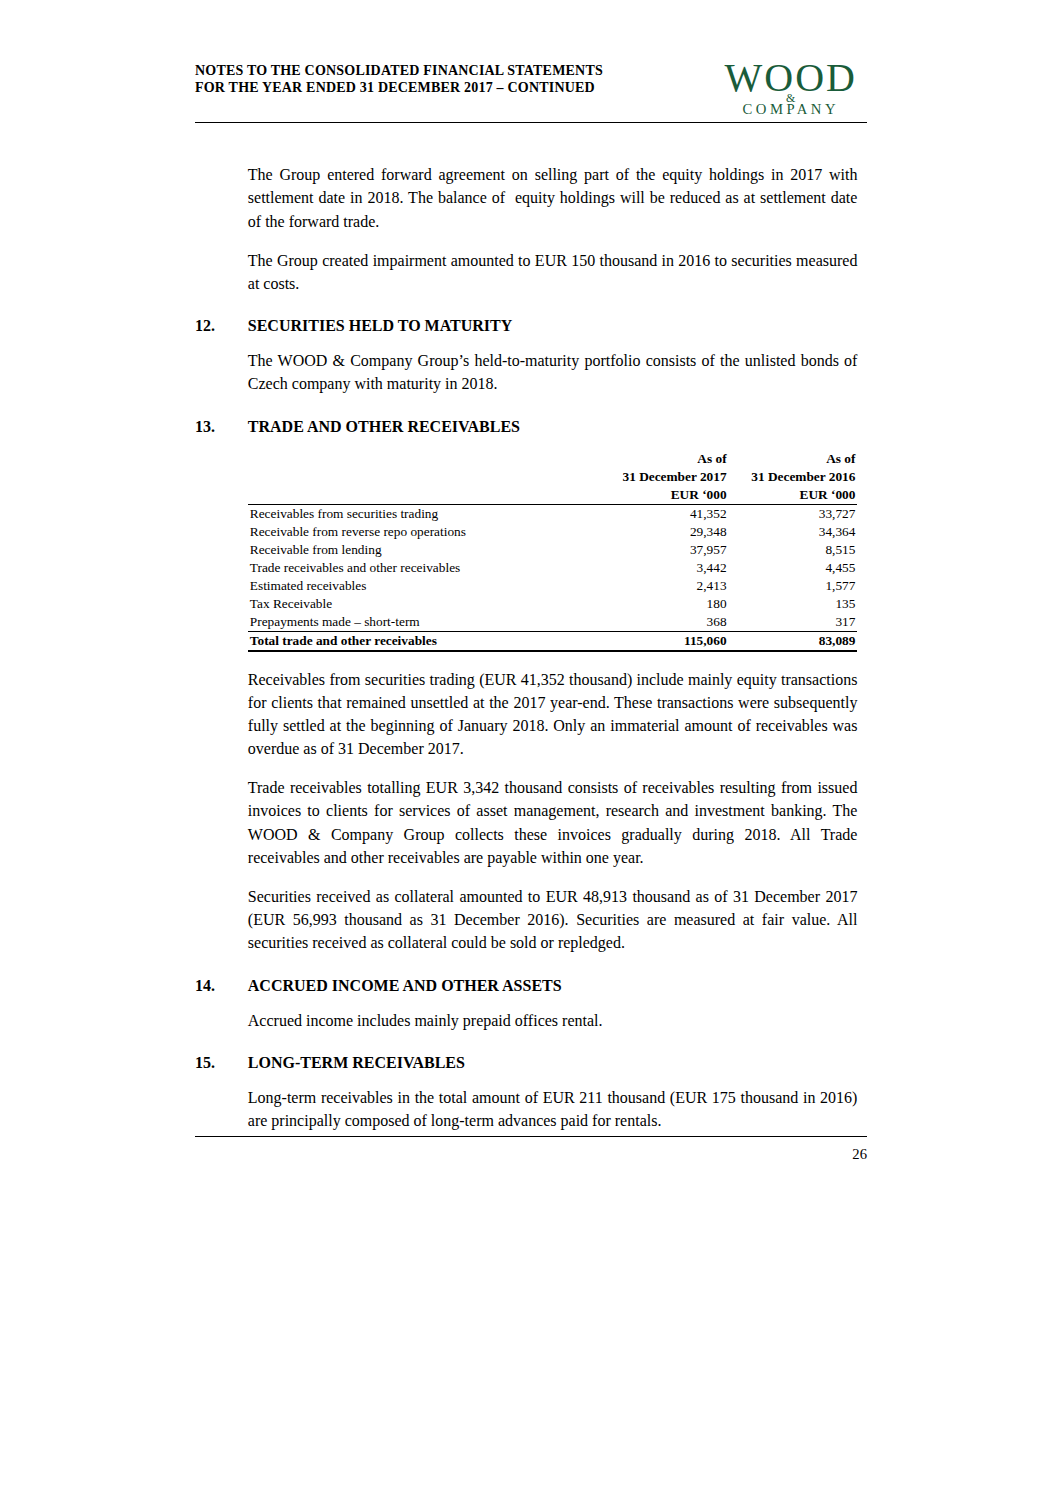NOTES TO THE CONSOLIDATED FINANCIAL STATEMENTS
FOR THE YEAR ENDED 31 DECEMBER 2017 – CONTINUED
WOOD & COMPANY
The Group entered forward agreement on selling part of the equity holdings in 2017 with settlement date in 2018. The balance of equity holdings will be reduced as at settlement date of the forward trade.
The Group created impairment amounted to EUR 150 thousand in 2016 to securities measured at costs.
12. SECURITIES HELD TO MATURITY
The WOOD & Company Group’s held-to-maturity portfolio consists of the unlisted bonds of Czech company with maturity in 2018.
13. TRADE AND OTHER RECEIVABLES
| | As of | As of |
| --- | --- | --- |
| | 31 December 2017 | 31 December 2016 |
| | EUR ‘000 | EUR ‘000 |
| Receivables from securities trading | 41,352 | 33,727 |
| Receivable from reverse repo operations | 29,348 | 34,364 |
| Receivable from lending | 37,957 | 8,515 |
| Trade receivables and other receivables | 3,442 | 4,455 |
| Estimated receivables | 2,413 | 1,577 |
| Tax Receivable | 180 | 135 |
| Prepayments made – short-term | 368 | 317 |
| Total trade and other receivables | 115,060 | 83,089 |
Receivables from securities trading (EUR 41,352 thousand) include mainly equity transactions for clients that remained unsettled at the 2017 year-end. These transactions were subsequently fully settled at the beginning of January 2018. Only an immaterial amount of receivables was overdue as of 31 December 2017.
Trade receivables totalling EUR 3,342 thousand consists of receivables resulting from issued invoices to clients for services of asset management, research and investment banking. The WOOD & Company Group collects these invoices gradually during 2018. All Trade receivables and other receivables are payable within one year.
Securities received as collateral amounted to EUR 48,913 thousand as of 31 December 2017 (EUR 56,993 thousand as 31 December 2016). Securities are measured at fair value. All securities received as collateral could be sold or repledged.
14. ACCRUED INCOME AND OTHER ASSETS
Accrued income includes mainly prepaid offices rental.
15. LONG-TERM RECEIVABLES
Long-term receivables in the total amount of EUR 211 thousand (EUR 175 thousand in 2016) are principally composed of long-term advances paid for rentals.
26